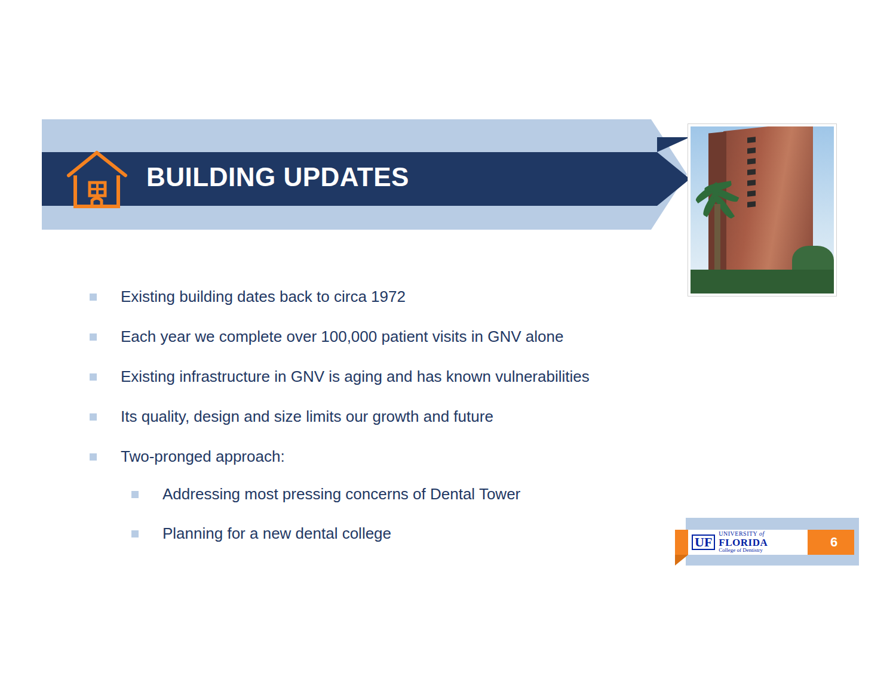BUILDING UPDATES
Existing building dates back to circa 1972
Each year we complete over 100,000 patient visits in GNV alone
Existing infrastructure in GNV is aging and has known vulnerabilities
Its quality, design and size limits our growth and future
Two-pronged approach:
Addressing most pressing concerns of Dental Tower
Planning for a new dental college
UF
UNIVERSITY of
FLORIDA
College of Dentistry
6